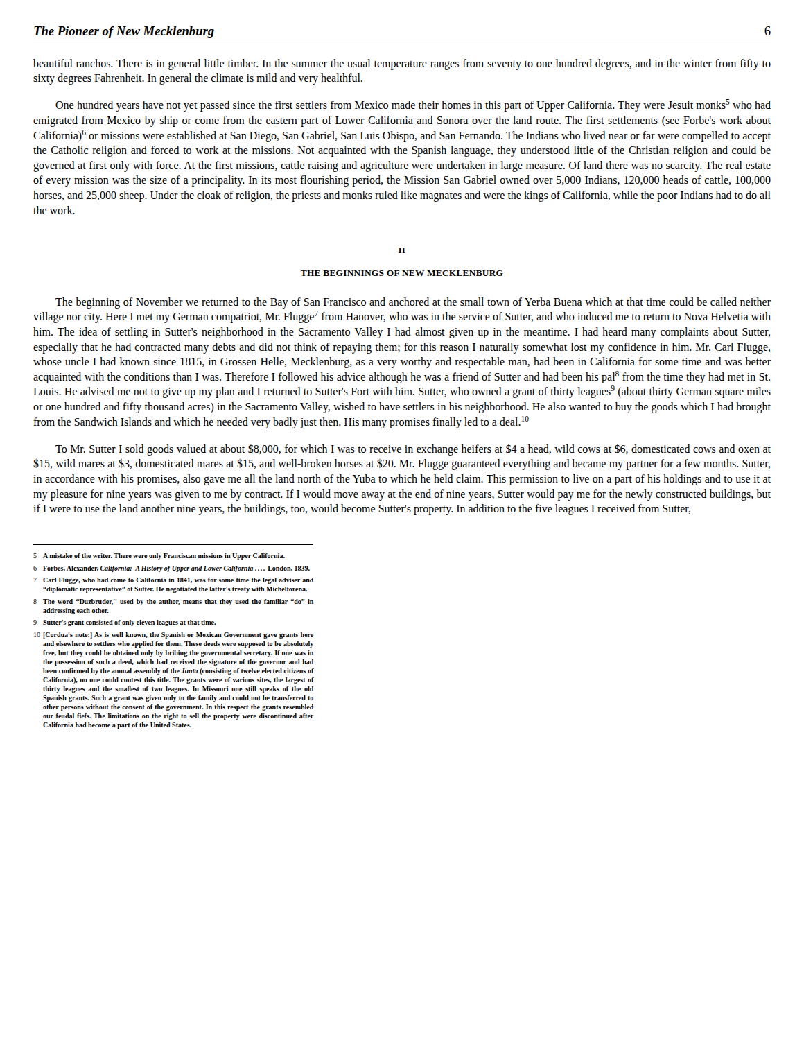The Pioneer of New Mecklenburg 6
beautiful ranchos. There is in general little timber. In the summer the usual temperature ranges from seventy to one hundred degrees, and in the winter from fifty to sixty degrees Fahrenheit. In general the climate is mild and very healthful.
One hundred years have not yet passed since the first settlers from Mexico made their homes in this part of Upper California. They were Jesuit monks5 who had emigrated from Mexico by ship or come from the eastern part of Lower California and Sonora over the land route. The first settlements (see Forbe's work about California)6 or missions were established at San Diego, San Gabriel, San Luis Obispo, and San Fernando. The Indians who lived near or far were compelled to accept the Catholic religion and forced to work at the missions. Not acquainted with the Spanish language, they understood little of the Christian religion and could be governed at first only with force. At the first missions, cattle raising and agriculture were undertaken in large measure. Of land there was no scarcity. The real estate of every mission was the size of a principality. In its most flourishing period, the Mission San Gabriel owned over 5,000 Indians, 120,000 heads of cattle, 100,000 horses, and 25,000 sheep. Under the cloak of religion, the priests and monks ruled like magnates and were the kings of California, while the poor Indians had to do all the work.
II
THE BEGINNINGS OF NEW MECKLENBURG
The beginning of November we returned to the Bay of San Francisco and anchored at the small town of Yerba Buena which at that time could be called neither village nor city. Here I met my German compatriot, Mr. Flugge7 from Hanover, who was in the service of Sutter, and who induced me to return to Nova Helvetia with him. The idea of settling in Sutter's neighborhood in the Sacramento Valley I had almost given up in the meantime. I had heard many complaints about Sutter, especially that he had contracted many debts and did not think of repaying them; for this reason I naturally somewhat lost my confidence in him. Mr. Carl Flugge, whose uncle I had known since 1815, in Grossen Helle, Mecklenburg, as a very worthy and respectable man, had been in California for some time and was better acquainted with the conditions than I was. Therefore I followed his advice although he was a friend of Sutter and had been his pal8 from the time they had met in St. Louis. He advised me not to give up my plan and I returned to Sutter's Fort with him. Sutter, who owned a grant of thirty leagues9 (about thirty German square miles or one hundred and fifty thousand acres) in the Sacramento Valley, wished to have settlers in his neighborhood. He also wanted to buy the goods which I had brought from the Sandwich Islands and which he needed very badly just then. His many promises finally led to a deal.10
To Mr. Sutter I sold goods valued at about $8,000, for which I was to receive in exchange heifers at $4 a head, wild cows at $6, domesticated cows and oxen at $15, wild mares at $3, domesticated mares at $15, and well-broken horses at $20. Mr. Flugge guaranteed everything and became my partner for a few months. Sutter, in accordance with his promises, also gave me all the land north of the Yuba to which he held claim. This permission to live on a part of his holdings and to use it at my pleasure for nine years was given to me by contract. If I would move away at the end of nine years, Sutter would pay me for the newly constructed buildings, but if I were to use the land another nine years, the buildings, too, would become Sutter's property. In addition to the five leagues I received from Sutter,
5 A mistake of the writer. There were only Franciscan missions in Upper California.
6 Forbes, Alexander, California: A History of Upper and Lower California .... London, 1839.
7 Carl Flügge, who had come to California in 1841, was for some time the legal adviser and “diplomatic representative” of Sutter. He negotiated the latter's treaty with Micheltorena.
8 The word “Duzbruder,'' used by the author, means that they used the familiar “do” in addressing each other.
9 Sutter's grant consisted of only eleven leagues at that time.
10 [Cordua's note:] As is well known, the Spanish or Mexican Government gave grants here and elsewhere to settlers who applied for them. These deeds were supposed to be absolutely free, but they could be obtained only by bribing the governmental secretary. If one was in the possession of such a deed, which had received the signature of the governor and had been confirmed by the annual assembly of the Junta (consisting of twelve elected citizens of California), no one could contest this title. The grants were of various sites, the largest of thirty leagues and the smallest of two leagues. In Missouri one still speaks of the old Spanish grants. Such a grant was given only to the family and could not be transferred to other persons without the consent of the government. In this respect the grants resembled our feudal fiefs. The limitations on the right to sell the property were discontinued after California had become a part of the United States.